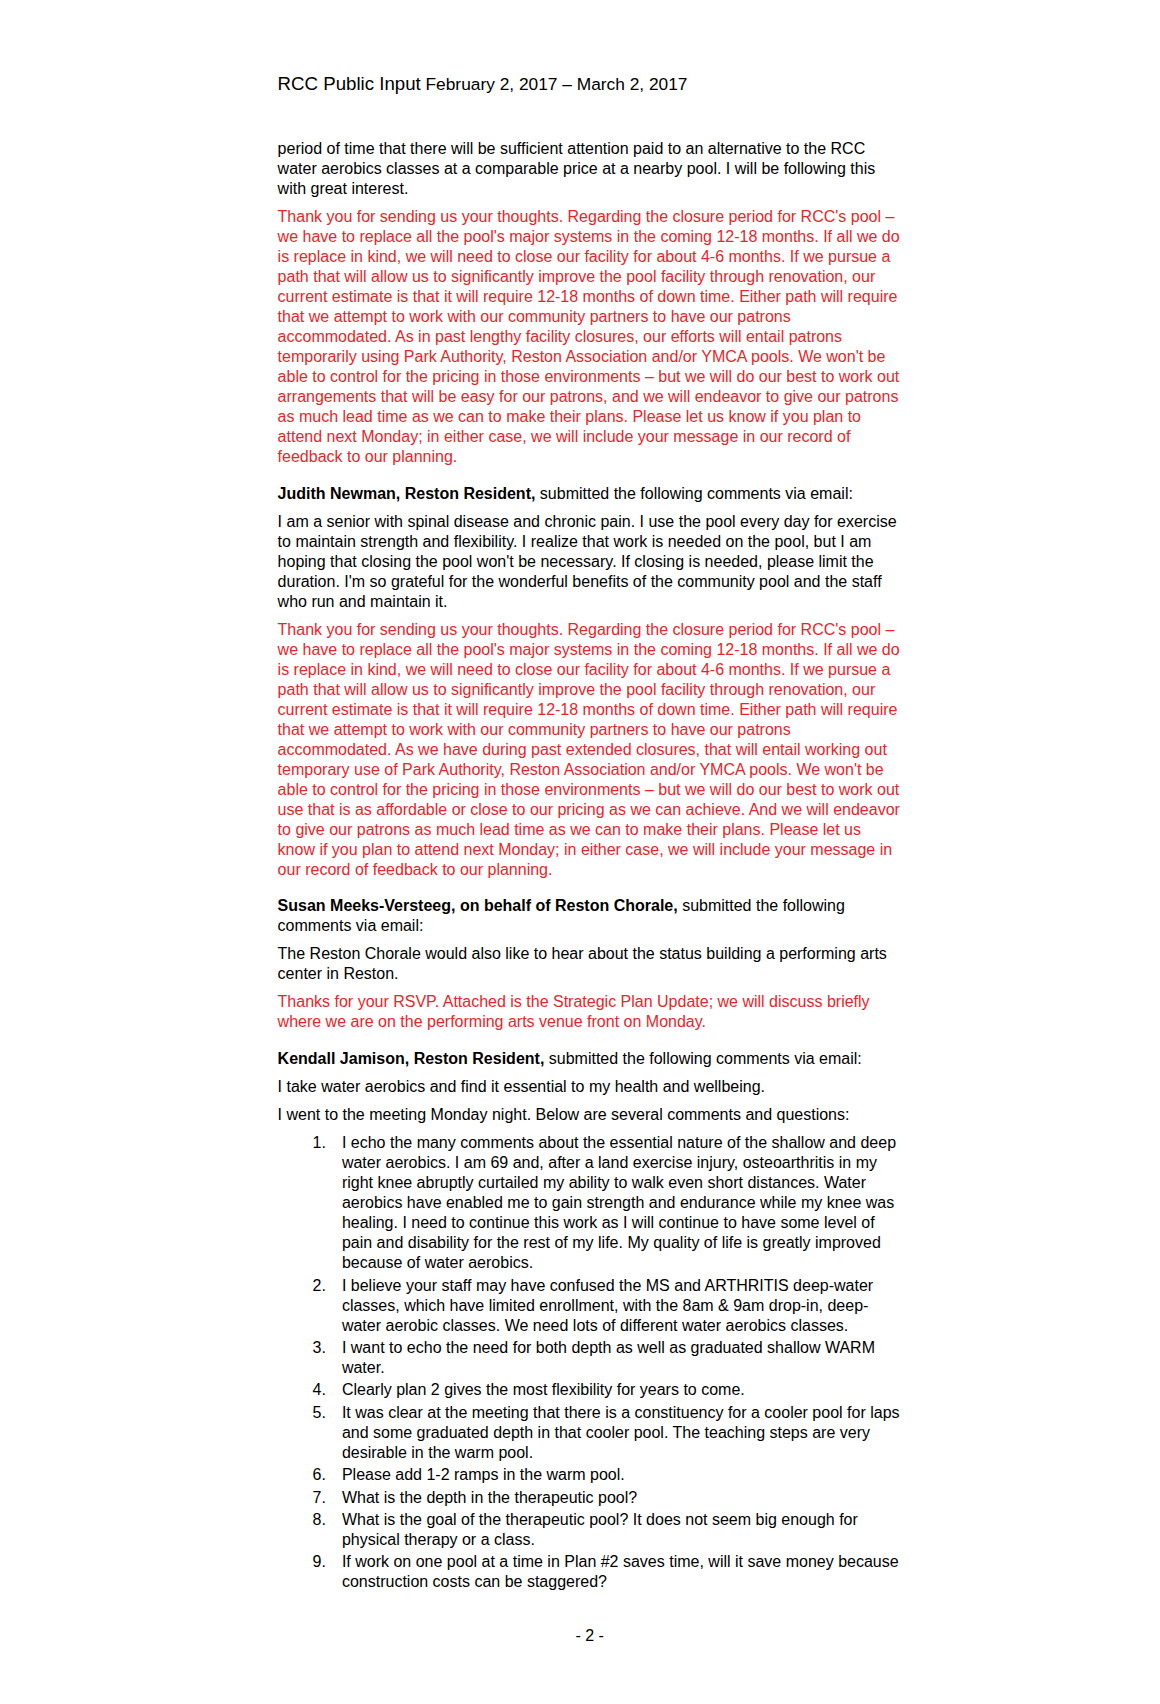RCC Public Input February 2, 2017 – March 2, 2017
period of time that there will be sufficient attention paid to an alternative to the RCC water aerobics classes at a comparable price at a nearby pool. I will be following this with great interest.
Thank you for sending us your thoughts. Regarding the closure period for RCC's pool – we have to replace all the pool's major systems in the coming 12-18 months. If all we do is replace in kind, we will need to close our facility for about 4-6 months. If we pursue a path that will allow us to significantly improve the pool facility through renovation, our current estimate is that it will require 12-18 months of down time. Either path will require that we attempt to work with our community partners to have our patrons accommodated. As in past lengthy facility closures, our efforts will entail patrons temporarily using Park Authority, Reston Association and/or YMCA pools. We won't be able to control for the pricing in those environments – but we will do our best to work out arrangements that will be easy for our patrons, and we will endeavor to give our patrons as much lead time as we can to make their plans. Please let us know if you plan to attend next Monday; in either case, we will include your message in our record of feedback to our planning.
Judith Newman, Reston Resident, submitted the following comments via email:
I am a senior with spinal disease and chronic pain. I use the pool every day for exercise to maintain strength and flexibility. I realize that work is needed on the pool, but I am hoping that closing the pool won't be necessary. If closing is needed, please limit the duration. I'm so grateful for the wonderful benefits of the community pool and the staff who run and maintain it.
Thank you for sending us your thoughts. Regarding the closure period for RCC's pool – we have to replace all the pool's major systems in the coming 12-18 months. If all we do is replace in kind, we will need to close our facility for about 4-6 months. If we pursue a path that will allow us to significantly improve the pool facility through renovation, our current estimate is that it will require 12-18 months of down time. Either path will require that we attempt to work with our community partners to have our patrons accommodated. As we have during past extended closures, that will entail working out temporary use of Park Authority, Reston Association and/or YMCA pools. We won't be able to control for the pricing in those environments – but we will do our best to work out use that is as affordable or close to our pricing as we can achieve. And we will endeavor to give our patrons as much lead time as we can to make their plans. Please let us know if you plan to attend next Monday; in either case, we will include your message in our record of feedback to our planning.
Susan Meeks-Versteeg, on behalf of Reston Chorale, submitted the following comments via email:
The Reston Chorale would also like to hear about the status building a performing arts center in Reston.
Thanks for your RSVP. Attached is the Strategic Plan Update; we will discuss briefly where we are on the performing arts venue front on Monday.
Kendall Jamison, Reston Resident, submitted the following comments via email:
I take water aerobics and find it essential to my health and wellbeing.
I went to the meeting Monday night. Below are several comments and questions:
I echo the many comments about the essential nature of the shallow and deep water aerobics. I am 69 and, after a land exercise injury, osteoarthritis in my right knee abruptly curtailed my ability to walk even short distances. Water aerobics have enabled me to gain strength and endurance while my knee was healing. I need to continue this work as I will continue to have some level of pain and disability for the rest of my life. My quality of life is greatly improved because of water aerobics.
I believe your staff may have confused the MS and ARTHRITIS deep-water classes, which have limited enrollment, with the 8am & 9am drop-in, deep-water aerobic classes. We need lots of different water aerobics classes.
I want to echo the need for both depth as well as graduated shallow WARM water.
Clearly plan 2 gives the most flexibility for years to come.
It was clear at the meeting that there is a constituency for a cooler pool for laps and some graduated depth in that cooler pool. The teaching steps are very desirable in the warm pool.
Please add 1-2 ramps in the warm pool.
What is the depth in the therapeutic pool?
What is the goal of the therapeutic pool? It does not seem big enough for physical therapy or a class.
If work on one pool at a time in Plan #2 saves time, will it save money because construction costs can be staggered?
- 2 -